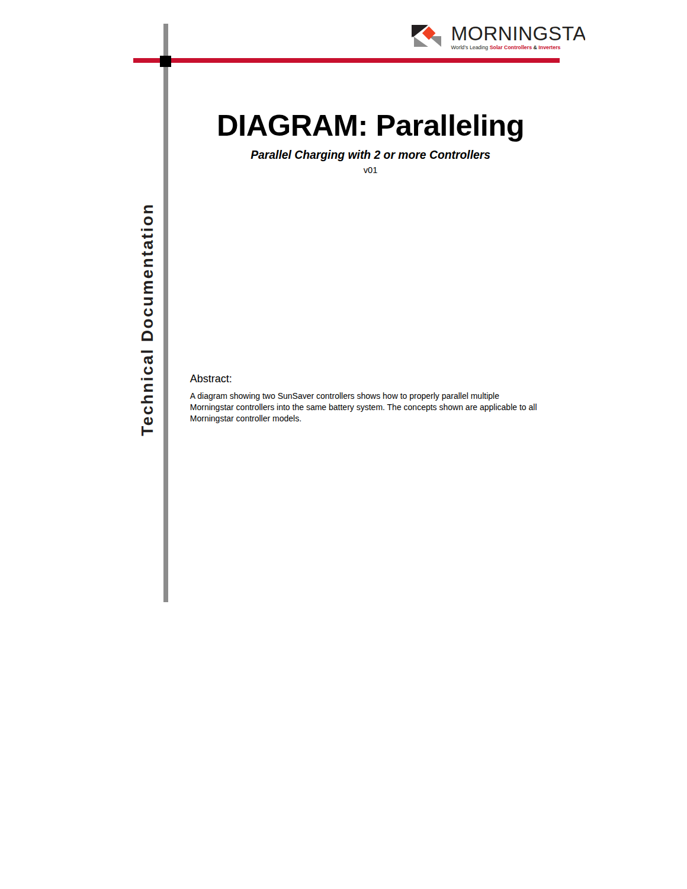MORNINGSTAR
World’s Leading Solar Controllers & Inverters
Technical Documentation
DIAGRAM: Paralleling
Parallel Charging with 2 or more Controllers
v01
Abstract:
A diagram showing two SunSaver controllers shows how to properly parallel multiple Morningstar controllers into the same battery system. The concepts shown are applicable to all Morningstar controller models.